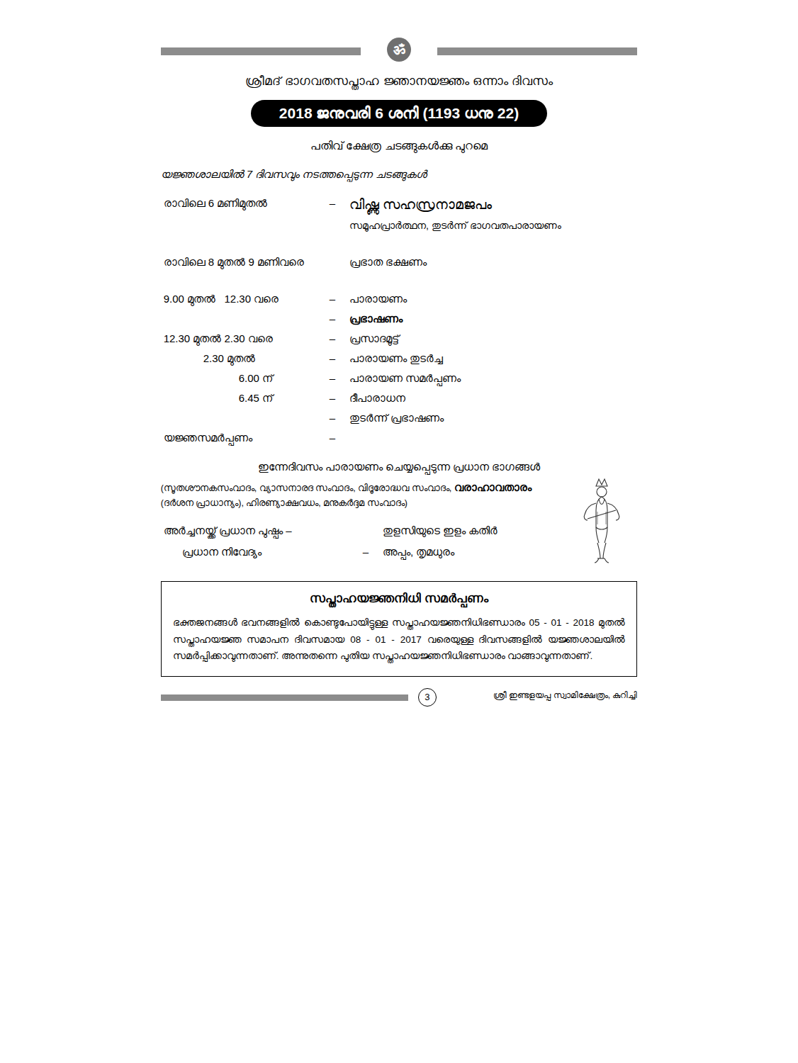ॐ
ശ്രീമദ് ഭാഗവതസപ്താഹ ജ്ഞാനയജ്ഞം ഒന്നാം ദിവസം
2018 ജനുവരി 6 ശനി (1193 ധനു 22)
പതിവ് ക്ഷേത്ര ചടങ്ങുകൾക്കു പുറമെ
യജ്ഞശാലയിൽ 7 ദിവസവും നടത്തപ്പെടുന്ന ചടങ്ങുകൾ
| രാവിലെ 6 മണിമുതൽ | – | വിഷ്ണു സഹസ്രനാമജപം |
| | | സമൂഹപ്രാർത്ഥന, തുടർന്ന് ഭാഗവതപാരായണം |
| രാവിലെ 8 മുതൽ 9 മണിവരെ | | പ്രഭാത ഭക്ഷണം |
| 9.00 മുതൽ 12.30 വരെ | – | പാരായണം |
| | – | പ്രഭാഷണം |
| 12.30 മുതൽ 2.30 വരെ | – | പ്രസാദമൂട്ട് |
| 2.30 മുതൽ | – | പാരായണം തുടർച്ച |
| 6.00 ന് | – | പാരായണ സമർപ്പണം |
| 6.45 ന് | – | ദീപാരാധന |
| | – | തുടർന്ന് പ്രഭാഷണം |
| യജ്ഞസമർപ്പണം | – | |
ഇന്നേദിവസം പാരായണം ചെയ്യപ്പെടുന്ന പ്രധാന ഭാഗങ്ങൾ
(സൂതശൗനകസംവാദം, വ്യാസനാരദ സംവാദം, വിദൂരോദ്ധവ സംവാദം, വരാഹാവതാരം (ദർശന പ്രാധാന്യം), ഹിരണ്യാക്ഷവധം, മനുകർദ്ദമ സംവാദം)
| അർച്ചനയ്ക്ക് പ്രധാന പുഷ്പം – | | തുളസിയുടെ ഇളം കതിർ |
| പ്രധാന നിവേദ്യം | – | അപ്പം, തൃമധുരം |
സപ്താഹയജ്ഞനിധി സമർപ്പണം
ഭക്തജനങ്ങൾ ഭവനങ്ങളിൽ കൊണ്ടുപോയിട്ടുള്ള സപ്താഹയജ്ഞനിധിഭണ്ഡാരം 05 - 01 - 2018 മുതൽ സപ്താഹയജ്ഞ സമാപന ദിവസമായ 08 - 01 - 2017 വരെയുള്ള ദിവസങ്ങളിൽ യജ്ഞശാലയിൽ സമർപ്പിക്കാവുന്നതാണ്. അന്നുതന്നെ പുതിയ സപ്താഹയജ്ഞനിധിഭണ്ഡാരം വാങ്ങാവുന്നതാണ്.
3
ശ്രീ ഇണ്ടളയപ്പ സ്വാമിക്ഷേത്രം, കുറിച്ചി